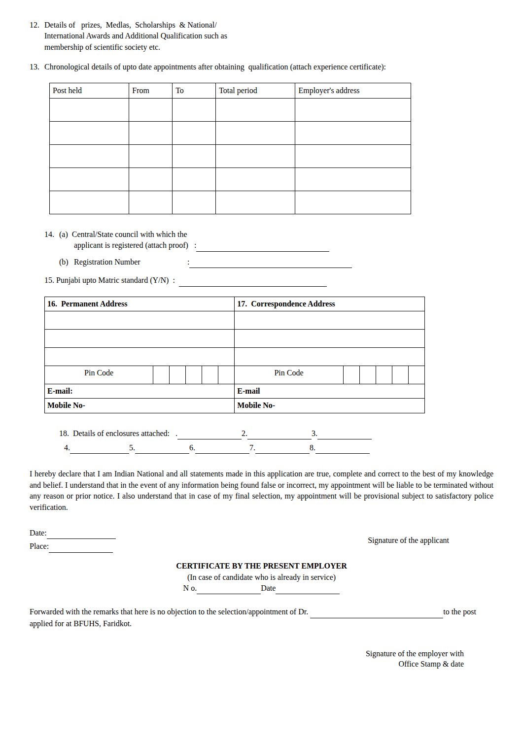12.
Details of prizes, Medlas, Scholarships & National/ International Awards and Additional Qualification such as membership of scientific society etc.
13.
Chronological details of upto date appointments after obtaining qualification (attach experience certificate):
| Post held | From | To | Total period | Employer's address |
| --- | --- | --- | --- | --- |
14.
(a) Central/State council with which the
applicant is registered (attach proof) :
(b)
Registration Number
:
15. Punjabi upto Matric standard (Y/N) :
| 16. Permanent Address | 17. Correspondence Address |
| Pin Code | | | | | | Pin Code | | | | | |
| E-mail: | E-mail |
| Mobile No- | Mobile No- |
18. Details of enclosures attached: . 2. 3.
4. 5. 6. 7. 8.
I hereby declare that I am Indian National and all statements made in this application are true, complete and correct to the best of my knowledge and belief. I understand that in the event of any information being found false or incorrect, my appointment will be liable to be terminated without any reason or prior notice. I also understand that in case of my final selection, my appointment will be provisional subject to satisfactory police verification.
Date:
Place:
Signature of the applicant
CERTIFICATE BY THE PRESENT EMPLOYER
(In case of candidate who is already in service)
N o. Date
Forwarded with the remarks that here is no objection to the selection/appointment of Dr. to the post applied for at BFUHS, Faridkot.
Signature of the employer with
Office Stamp & date